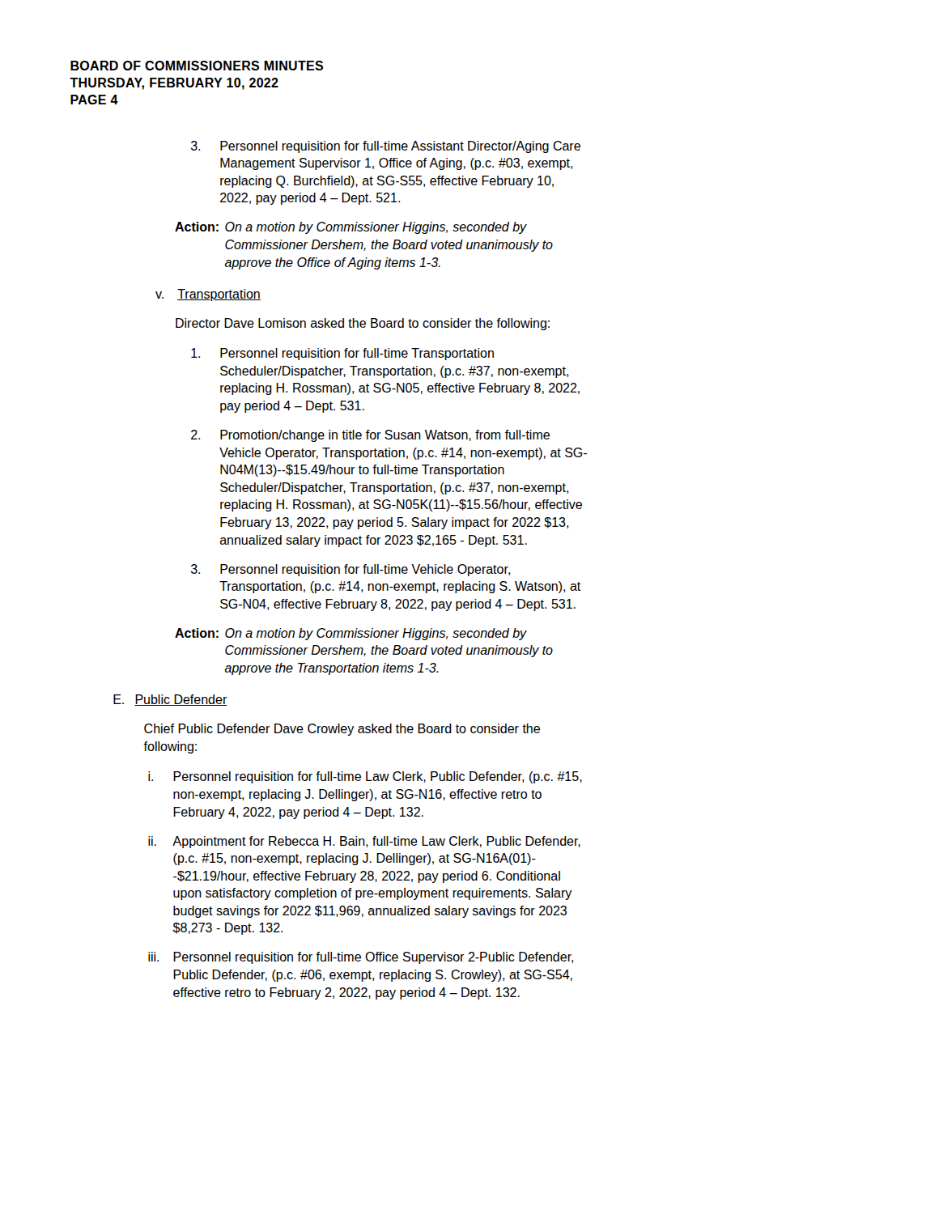BOARD OF COMMISSIONERS MINUTES
THURSDAY, FEBRUARY 10, 2022
PAGE 4
3. Personnel requisition for full-time Assistant Director/Aging Care Management Supervisor 1, Office of Aging, (p.c. #03, exempt, replacing Q. Burchfield), at SG-S55, effective February 10, 2022, pay period 4 – Dept. 521.
Action: On a motion by Commissioner Higgins, seconded by Commissioner Dershem, the Board voted unanimously to approve the Office of Aging items 1-3.
v. Transportation
Director Dave Lomison asked the Board to consider the following:
1. Personnel requisition for full-time Transportation Scheduler/Dispatcher, Transportation, (p.c. #37, non-exempt, replacing H. Rossman), at SG-N05, effective February 8, 2022, pay period 4 – Dept. 531.
2. Promotion/change in title for Susan Watson, from full-time Vehicle Operator, Transportation, (p.c. #14, non-exempt), at SG-N04M(13)--$15.49/hour to full-time Transportation Scheduler/Dispatcher, Transportation, (p.c. #37, non-exempt, replacing H. Rossman), at SG-N05K(11)--$15.56/hour, effective February 13, 2022, pay period 5. Salary impact for 2022 $13, annualized salary impact for 2023 $2,165 - Dept. 531.
3. Personnel requisition for full-time Vehicle Operator, Transportation, (p.c. #14, non-exempt, replacing S. Watson), at SG-N04, effective February 8, 2022, pay period 4 – Dept. 531.
Action: On a motion by Commissioner Higgins, seconded by Commissioner Dershem, the Board voted unanimously to approve the Transportation items 1-3.
E. Public Defender
Chief Public Defender Dave Crowley asked the Board to consider the following:
i. Personnel requisition for full-time Law Clerk, Public Defender, (p.c. #15, non-exempt, replacing J. Dellinger), at SG-N16, effective retro to February 4, 2022, pay period 4 – Dept. 132.
ii. Appointment for Rebecca H. Bain, full-time Law Clerk, Public Defender, (p.c. #15, non-exempt, replacing J. Dellinger), at SG-N16A(01)--$21.19/hour, effective February 28, 2022, pay period 6. Conditional upon satisfactory completion of pre-employment requirements. Salary budget savings for 2022 $11,969, annualized salary savings for 2023 $8,273 - Dept. 132.
iii. Personnel requisition for full-time Office Supervisor 2-Public Defender, Public Defender, (p.c. #06, exempt, replacing S. Crowley), at SG-S54, effective retro to February 2, 2022, pay period 4 – Dept. 132.